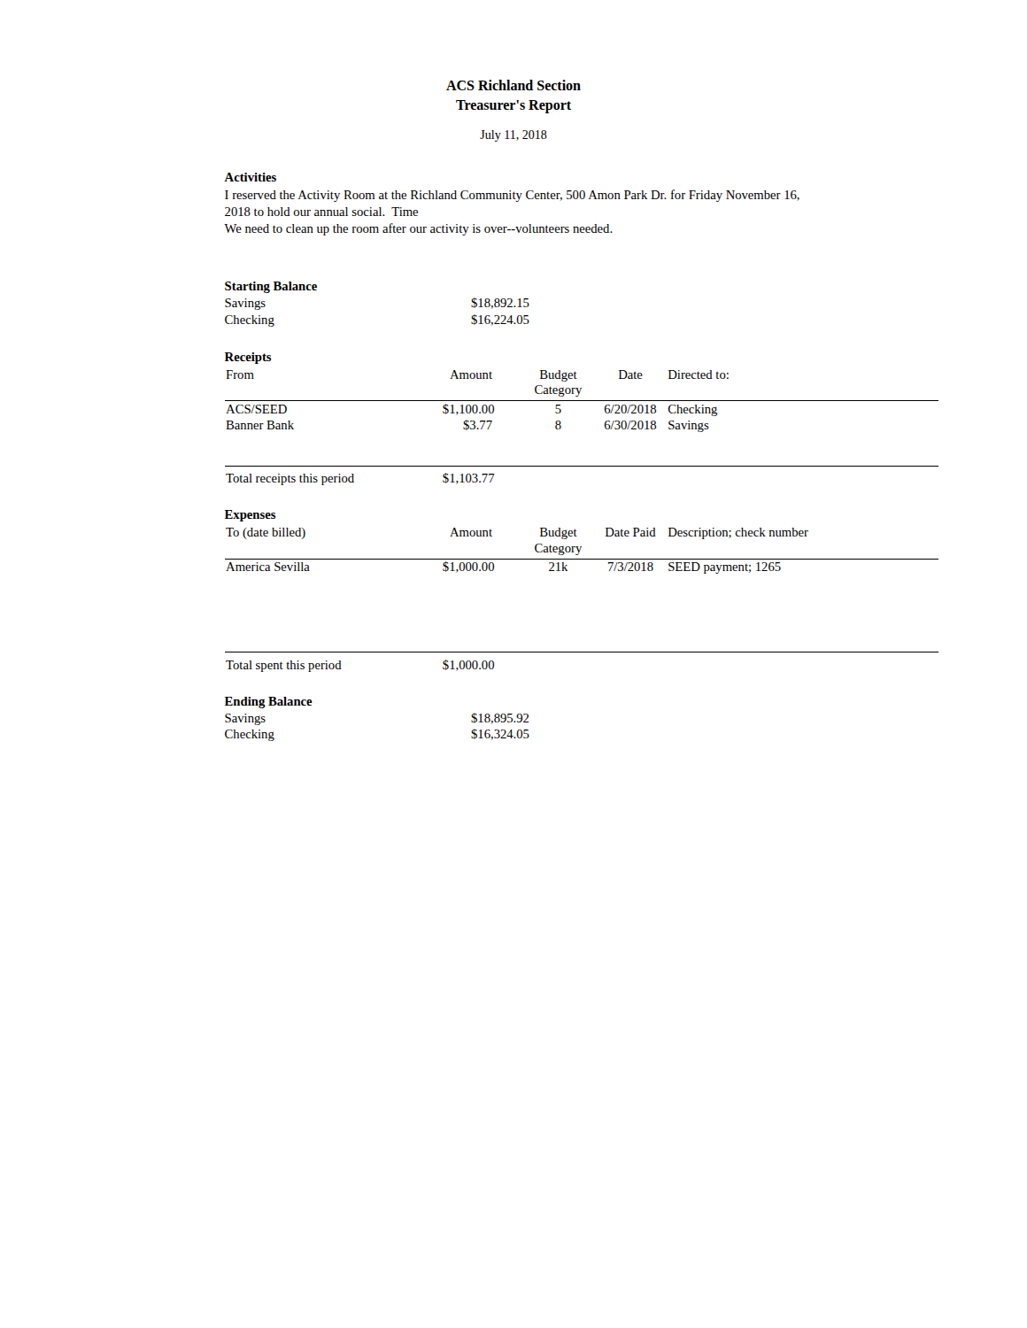ACS Richland Section
Treasurer's Report
July 11, 2018
Activities
I reserved the Activity Room at the Richland Community Center, 500 Amon Park Dr. for Friday November 16, 2018 to hold our annual social. Time
We need to clean up the room after our activity is over--volunteers needed.
Starting Balance
| Savings | $18,892.15 |
| Checking | $16,224.05 |
Receipts
| From | Amount | Budget | Date | Directed to: |
| --- | --- | --- | --- | --- |
| | | Category | | |
| ACS/SEED | $1,100.00 | 5 | 6/20/2018 | Checking |
| Banner Bank | $3.77 | 8 | 6/30/2018 | Savings |
| Total receipts this period | $1,103.77 | | | |
Expenses
| To (date billed) | Amount | Budget | Date Paid | Description; check number |
| --- | --- | --- | --- | --- |
| | | Category | | |
| America Sevilla | $1,000.00 | 21k | 7/3/2018 | SEED payment; 1265 |
| Total spent this period | $1,000.00 | | | |
Ending Balance
| Savings | $18,895.92 |
| Checking | $16,324.05 |